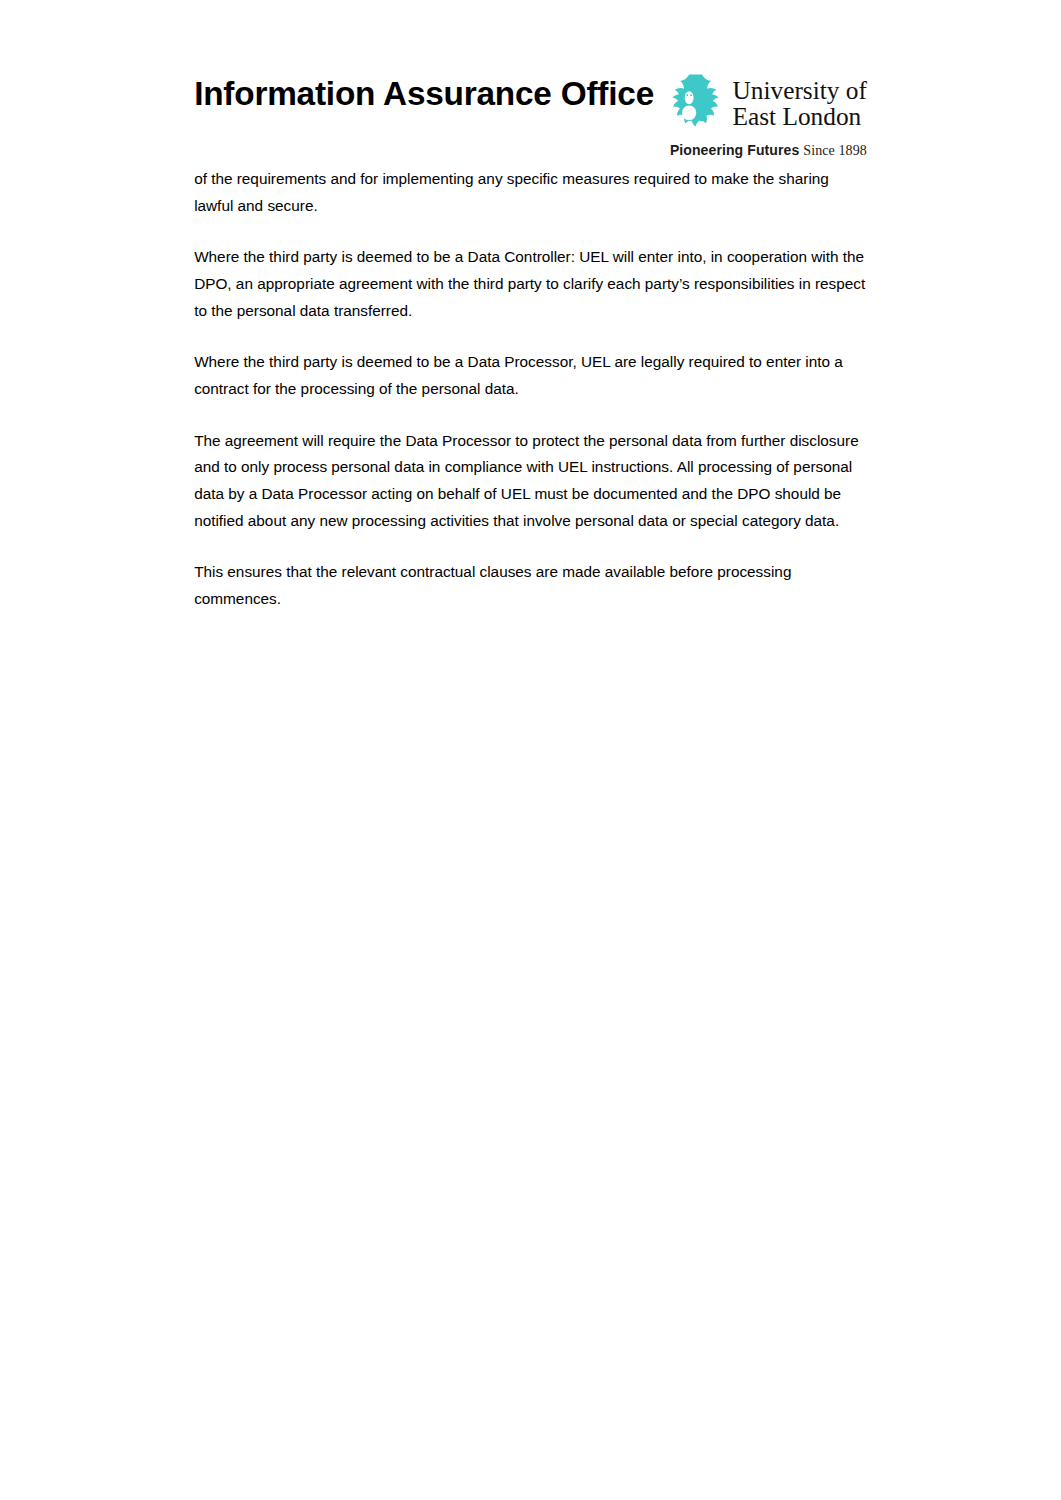Information Assurance Office
University of
East London
Pioneering Futures Since 1898
of the requirements and for implementing any specific measures required to make the sharing lawful and secure.
Where the third party is deemed to be a Data Controller: UEL will enter into, in cooperation with the DPO, an appropriate agreement with the third party to clarify each party’s responsibilities in respect to the personal data transferred.
Where the third party is deemed to be a Data Processor, UEL are legally required to enter into a contract for the processing of the personal data.
The agreement will require the Data Processor to protect the personal data from further disclosure and to only process personal data in compliance with UEL instructions. All processing of personal data by a Data Processor acting on behalf of UEL must be documented and the DPO should be notified about any new processing activities that involve personal data or special category data.
This ensures that the relevant contractual clauses are made available before processing commences.